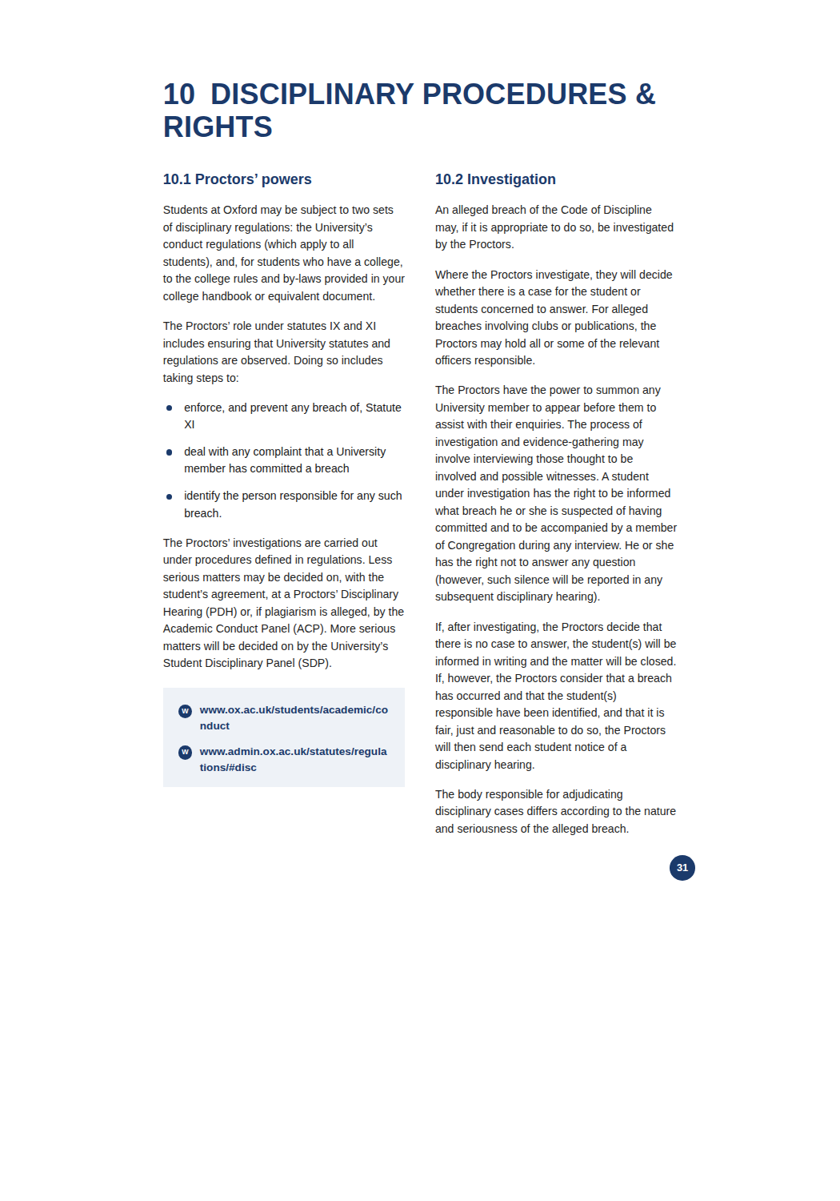10 DISCIPLINARY PROCEDURES & RIGHTS
10.1 Proctors’ powers
Students at Oxford may be subject to two sets of disciplinary regulations: the University’s conduct regulations (which apply to all students), and, for students who have a college, to the college rules and by-laws provided in your college handbook or equivalent document.
The Proctors’ role under statutes IX and XI includes ensuring that University statutes and regulations are observed. Doing so includes taking steps to:
enforce, and prevent any breach of, Statute XI
deal with any complaint that a University member has committed a breach
identify the person responsible for any such breach.
The Proctors’ investigations are carried out under procedures defined in regulations. Less serious matters may be decided on, with the student’s agreement, at a Proctors’ Disciplinary Hearing (PDH) or, if plagiarism is alleged, by the Academic Conduct Panel (ACP). More serious matters will be decided on by the University’s Student Disciplinary Panel (SDP).
W
www.ox.ac.uk/students/academic/conduct
W
www.admin.ox.ac.uk/statutes/regulations/#disc
10.2 Investigation
An alleged breach of the Code of Discipline may, if it is appropriate to do so, be investigated by the Proctors.
Where the Proctors investigate, they will decide whether there is a case for the student or students concerned to answer. For alleged breaches involving clubs or publications, the Proctors may hold all or some of the relevant officers responsible.
The Proctors have the power to summon any University member to appear before them to assist with their enquiries. The process of investigation and evidence-gathering may involve interviewing those thought to be involved and possible witnesses. A student under investigation has the right to be informed what breach he or she is suspected of having committed and to be accompanied by a member of Congregation during any interview. He or she has the right not to answer any question (however, such silence will be reported in any subsequent disciplinary hearing).
If, after investigating, the Proctors decide that there is no case to answer, the student(s) will be informed in writing and the matter will be closed. If, however, the Proctors consider that a breach has occurred and that the student(s) responsible have been identified, and that it is fair, just and reasonable to do so, the Proctors will then send each student notice of a disciplinary hearing.
The body responsible for adjudicating disciplinary cases differs according to the nature and seriousness of the alleged breach.
31